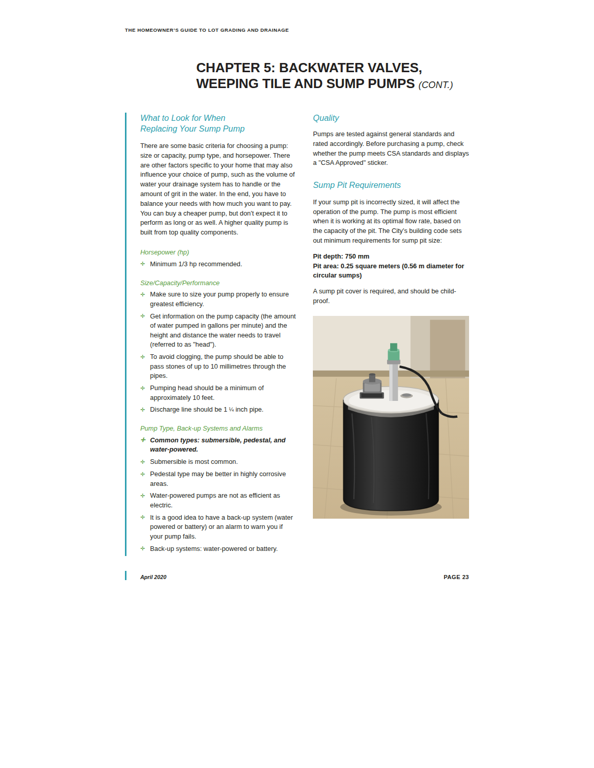The Homeowner’s Guide to Lot Grading and Drainage
Chapter 5: Backwater Valves,
Weeping Tile and Sump Pumps (cont.)
What to Look for When
Replacing Your Sump Pump
There are some basic criteria for choosing a pump: size or capacity, pump type, and horsepower. There are other factors specific to your home that may also influence your choice of pump, such as the volume of water your drainage system has to handle or the amount of grit in the water. In the end, you have to balance your needs with how much you want to pay. You can buy a cheaper pump, but don't expect it to perform as long or as well. A higher quality pump is built from top quality components.
Horsepower (hp)
Minimum 1/3 hp recommended.
Size/Capacity/Performance
Make sure to size your pump properly to ensure greatest efficiency.
Get information on the pump capacity (the amount of water pumped in gallons per minute) and the height and distance the water needs to travel (referred to as "head").
To avoid clogging, the pump should be able to pass stones of up to 10 millimetres through the pipes.
Pumping head should be a minimum of approximately 10 feet.
Discharge line should be 1 ¼ inch pipe.
Pump Type, Back-up Systems and Alarms
Common types: submersible, pedestal, and water-powered.
Submersible is most common.
Pedestal type may be better in highly corrosive areas.
Water-powered pumps are not as efficient as electric.
It is a good idea to have a back-up system (water powered or battery) or an alarm to warn you if your pump fails.
Back-up systems: water-powered or battery.
Quality
Pumps are tested against general standards and rated accordingly. Before purchasing a pump, check whether the pump meets CSA standards and displays a "CSA Approved" sticker.
Sump Pit Requirements
If your sump pit is incorrectly sized, it will affect the operation of the pump. The pump is most efficient when it is working at its optimal flow rate, based on the capacity of the pit. The City's building code sets out minimum requirements for sump pit size:
Pit depth: 750 mm
Pit area: 0.25 square meters (0.56 m diameter for circular sumps)
A sump pit cover is required, and should be child-proof.
April 2020
PAGE 23